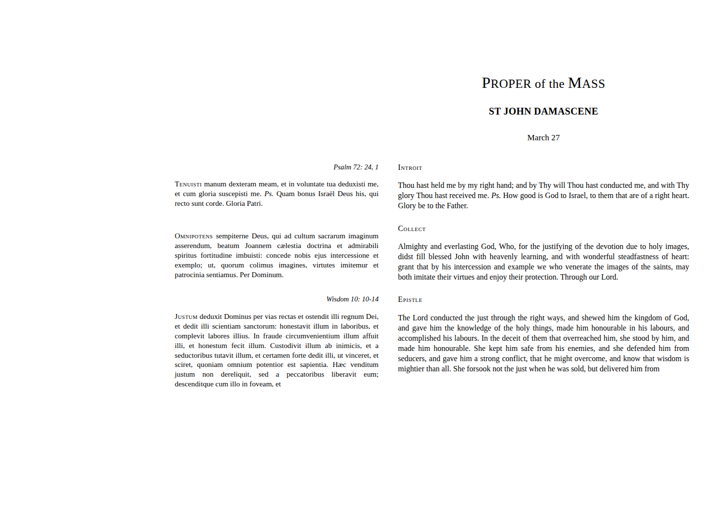PROPER of the MASS
ST JOHN DAMASCENE
March 27
Psalm 72: 24, 1
Tenuisti manum dexteram meam, et in voluntate tua deduxisti me, et cum gloria suscepisti me. Ps. Quam bonus Israël Deus his, qui recto sunt corde. Gloria Patri.
Introit
Thou hast held me by my right hand; and by Thy will Thou hast conducted me, and with Thy glory Thou hast received me. Ps. How good is God to Israel, to them that are of a right heart. Glory be to the Father.
Omnipotens sempiterne Deus, qui ad cultum sacrarum imaginum asserendum, beatum Joannem cælestia doctrina et admirabili spiritus fortitudine imbuisti: concede nobis ejus intercessione et exemplo; ut, quorum colimus imagines, virtutes imitemur et patrocinia sentiamus. Per Dominum.
Collect
Almighty and everlasting God, Who, for the justifying of the devotion due to holy images, didst fill blessed John with heavenly learning, and with wonderful steadfastness of heart: grant that by his intercession and example we who venerate the images of the saints, may both imitate their virtues and enjoy their protection. Through our Lord.
Wisdom 10: 10-14
Justum deduxit Dominus per vias rectas et ostendit illi regnum Dei, et dedit illi scientiam sanctorum: honestavit illum in laboribus, et complevit labores illius. In fraude circumvenientium illum affuit illi, et honestum fecit illum. Custodivit illum ab inimicis, et a seductoribus tutavit illum, et certamen forte dedit illi, ut vinceret, et sciret, quoniam omnium potentior est sapientia. Hæc venditum justum non dereliquit, sed a peccatoribus liberavit eum; descenditque cum illo in foveam, et
Epistle
The Lord conducted the just through the right ways, and shewed him the kingdom of God, and gave him the knowledge of the holy things, made him honourable in his labours, and accomplished his labours. In the deceit of them that overreached him, she stood by him, and made him honourable. She kept him safe from his enemies, and she defended him from seducers, and gave him a strong conflict, that he might overcome, and know that wisdom is mightier than all. She forsook not the just when he was sold, but delivered him from